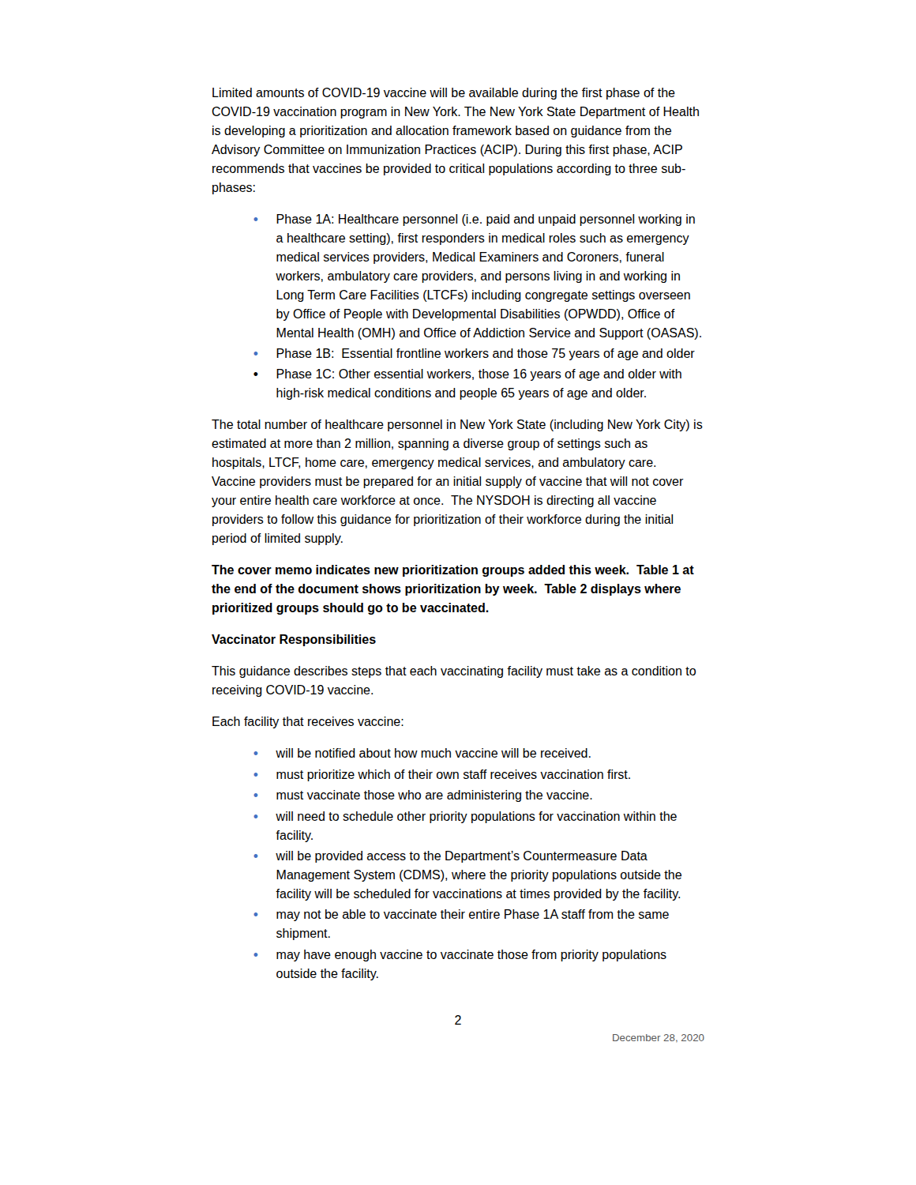Limited amounts of COVID-19 vaccine will be available during the first phase of the COVID-19 vaccination program in New York. The New York State Department of Health is developing a prioritization and allocation framework based on guidance from the Advisory Committee on Immunization Practices (ACIP). During this first phase, ACIP recommends that vaccines be provided to critical populations according to three sub-phases:
Phase 1A: Healthcare personnel (i.e. paid and unpaid personnel working in a healthcare setting), first responders in medical roles such as emergency medical services providers, Medical Examiners and Coroners, funeral workers, ambulatory care providers, and persons living in and working in Long Term Care Facilities (LTCFs) including congregate settings overseen by Office of People with Developmental Disabilities (OPWDD), Office of Mental Health (OMH) and Office of Addiction Service and Support (OASAS).
Phase 1B: Essential frontline workers and those 75 years of age and older
Phase 1C: Other essential workers, those 16 years of age and older with high-risk medical conditions and people 65 years of age and older.
The total number of healthcare personnel in New York State (including New York City) is estimated at more than 2 million, spanning a diverse group of settings such as hospitals, LTCF, home care, emergency medical services, and ambulatory care. Vaccine providers must be prepared for an initial supply of vaccine that will not cover your entire health care workforce at once. The NYSDOH is directing all vaccine providers to follow this guidance for prioritization of their workforce during the initial period of limited supply.
The cover memo indicates new prioritization groups added this week. Table 1 at the end of the document shows prioritization by week. Table 2 displays where prioritized groups should go to be vaccinated.
Vaccinator Responsibilities
This guidance describes steps that each vaccinating facility must take as a condition to receiving COVID-19 vaccine.
Each facility that receives vaccine:
will be notified about how much vaccine will be received.
must prioritize which of their own staff receives vaccination first.
must vaccinate those who are administering the vaccine.
will need to schedule other priority populations for vaccination within the facility.
will be provided access to the Department’s Countermeasure Data Management System (CDMS), where the priority populations outside the facility will be scheduled for vaccinations at times provided by the facility.
may not be able to vaccinate their entire Phase 1A staff from the same shipment.
may have enough vaccine to vaccinate those from priority populations outside the facility.
2
December 28, 2020